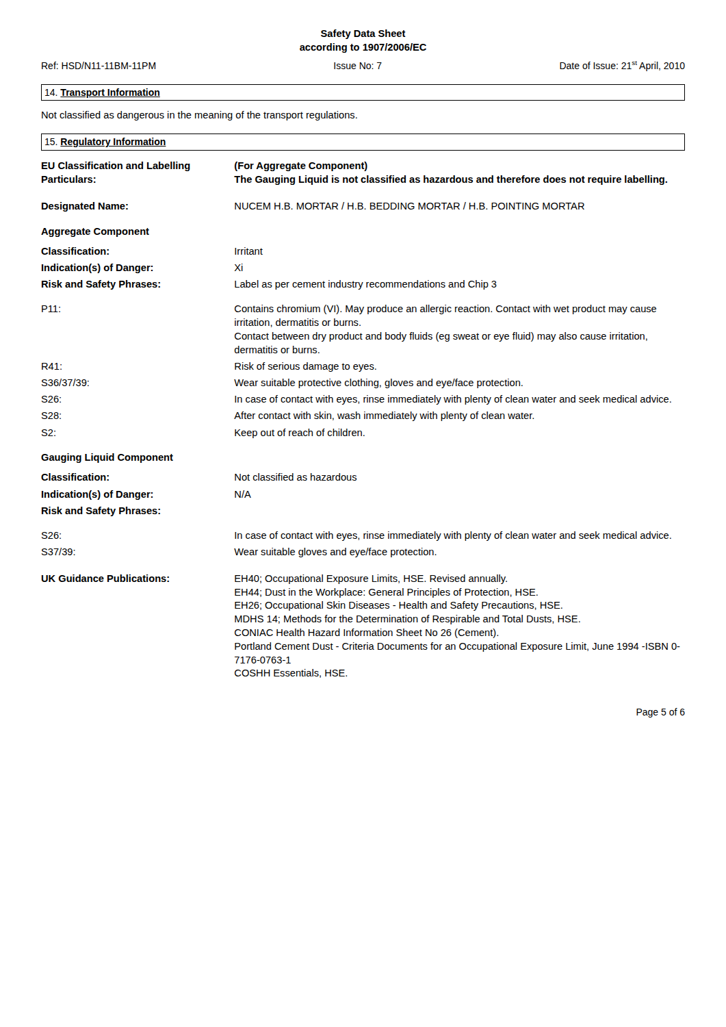Safety Data Sheet
according to 1907/2006/EC
Ref: HSD/N11-11BM-11PM Issue No: 7 Date of Issue: 21st April, 2010
14. Transport Information
Not classified as dangerous in the meaning of the transport regulations.
15. Regulatory Information
| EU Classification and Labelling Particulars: | (For Aggregate Component) The Gauging Liquid is not classified as hazardous and therefore does not require labelling. |
| Designated Name: | NUCEM H.B. MORTAR / H.B. BEDDING MORTAR / H.B. POINTING MORTAR |
Aggregate Component
| Classification: | Irritant |
| Indication(s) of Danger: | Xi |
| Risk and Safety Phrases: | Label as per cement industry recommendations and Chip 3 |
| P11: | Contains chromium (VI). May produce an allergic reaction. Contact with wet product may cause irritation, dermatitis or burns. Contact between dry product and body fluids (eg sweat or eye fluid) may also cause irritation, dermatitis or burns. |
| R41: | Risk of serious damage to eyes. |
| S36/37/39: | Wear suitable protective clothing, gloves and eye/face protection. |
| S26: | In case of contact with eyes, rinse immediately with plenty of clean water and seek medical advice. |
| S28: | After contact with skin, wash immediately with plenty of clean water. |
| S2: | Keep out of reach of children. |
Gauging Liquid Component
| Classification: | Not classified as hazardous |
| Indication(s) of Danger: | N/A |
| Risk and Safety Phrases: | |
| S26: | In case of contact with eyes, rinse immediately with plenty of clean water and seek medical advice. |
| S37/39: | Wear suitable gloves and eye/face protection. |
| UK Guidance Publications: | EH40; Occupational Exposure Limits, HSE. Revised annually. EH44; Dust in the Workplace: General Principles of Protection, HSE. EH26; Occupational Skin Diseases - Health and Safety Precautions, HSE. MDHS 14; Methods for the Determination of Respirable and Total Dusts, HSE. CONIAC Health Hazard Information Sheet No 26 (Cement). Portland Cement Dust - Criteria Documents for an Occupational Exposure Limit, June 1994 -ISBN 0-7176-0763-1 COSHH Essentials, HSE. |
Page 5 of 6